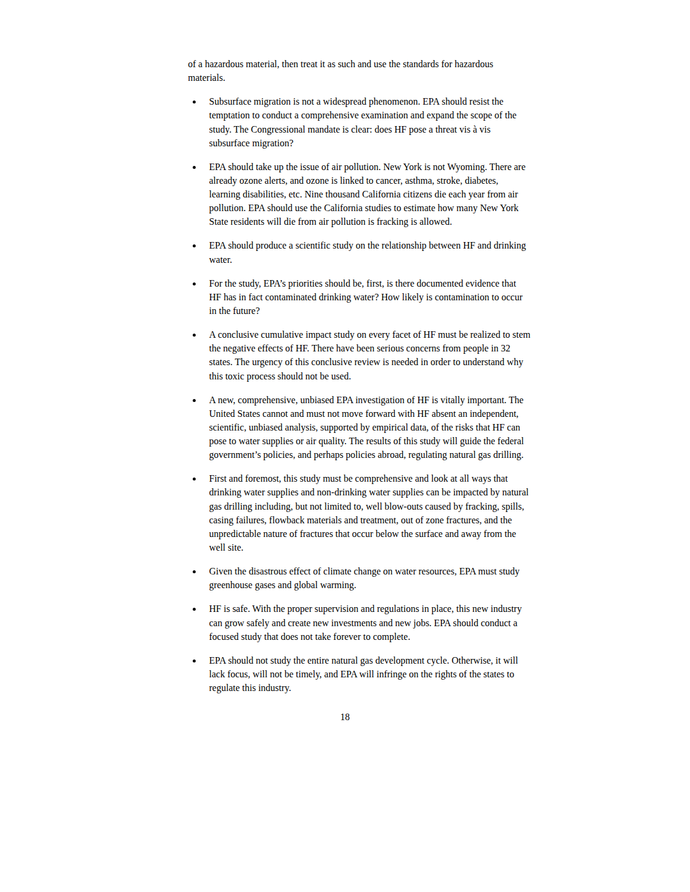of a hazardous material, then treat it as such and use the standards for hazardous materials.
Subsurface migration is not a widespread phenomenon. EPA should resist the temptation to conduct a comprehensive examination and expand the scope of the study. The Congressional mandate is clear: does HF pose a threat vis à vis subsurface migration?
EPA should take up the issue of air pollution. New York is not Wyoming. There are already ozone alerts, and ozone is linked to cancer, asthma, stroke, diabetes, learning disabilities, etc. Nine thousand California citizens die each year from air pollution. EPA should use the California studies to estimate how many New York State residents will die from air pollution is fracking is allowed.
EPA should produce a scientific study on the relationship between HF and drinking water.
For the study, EPA’s priorities should be, first, is there documented evidence that HF has in fact contaminated drinking water? How likely is contamination to occur in the future?
A conclusive cumulative impact study on every facet of HF must be realized to stem the negative effects of HF. There have been serious concerns from people in 32 states. The urgency of this conclusive review is needed in order to understand why this toxic process should not be used.
A new, comprehensive, unbiased EPA investigation of HF is vitally important. The United States cannot and must not move forward with HF absent an independent, scientific, unbiased analysis, supported by empirical data, of the risks that HF can pose to water supplies or air quality. The results of this study will guide the federal government’s policies, and perhaps policies abroad, regulating natural gas drilling.
First and foremost, this study must be comprehensive and look at all ways that drinking water supplies and non-drinking water supplies can be impacted by natural gas drilling including, but not limited to, well blow-outs caused by fracking, spills, casing failures, flowback materials and treatment, out of zone fractures, and the unpredictable nature of fractures that occur below the surface and away from the well site.
Given the disastrous effect of climate change on water resources, EPA must study greenhouse gases and global warming.
HF is safe. With the proper supervision and regulations in place, this new industry can grow safely and create new investments and new jobs. EPA should conduct a focused study that does not take forever to complete.
EPA should not study the entire natural gas development cycle. Otherwise, it will lack focus, will not be timely, and EPA will infringe on the rights of the states to regulate this industry.
18